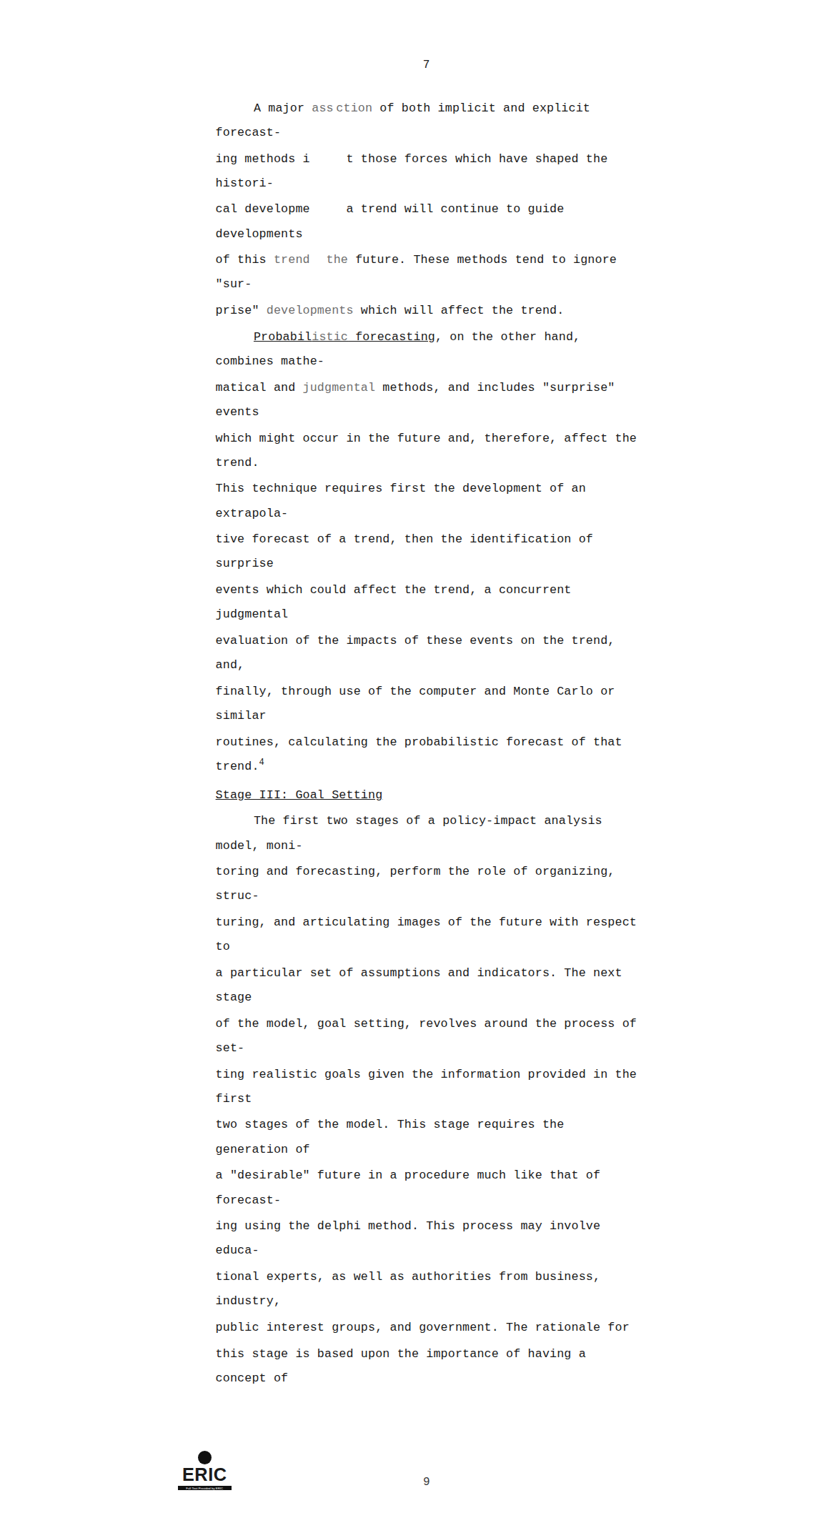7
A major ass    ction of both implicit and explicit forecast-
ing methods i t those forces which have shaped the histori-
cal developme a trend will continue to guide developments
of this trend    the future. These methods tend to ignore "sur-
prise" developments which will affect the trend.
Probabilistic forecasting, on the other hand, combines mathe-
matical and judgmental methods, and includes "surprise" events
which might occur in the future and, therefore, affect the trend.
This technique requires first the development of an extrapola-
tive forecast of a trend, then the identification of surprise
events which could affect the trend, a concurrent judgmental
evaluation of the impacts of these events on the trend, and,
finally, through use of the computer and Monte Carlo or similar
routines, calculating the probabilistic forecast of that trend.4
Stage III: Goal Setting
The first two stages of a policy-impact analysis model, moni-
toring and forecasting, perform the role of organizing, struc-
turing, and articulating images of the future with respect to
a particular set of assumptions and indicators. The next stage
of the model, goal setting, revolves around the process of set-
ting realistic goals given the information provided in the first
two stages of the model. This stage requires the generation of
a "desirable" future in a procedure much like that of forecast-
ing using the delphi method. This process may involve educa-
tional experts, as well as authorities from business, industry,
public interest groups, and government. The rationale for
this stage is based upon the importance of having a concept of
ERIC
Full Text Provided by ERIC
9